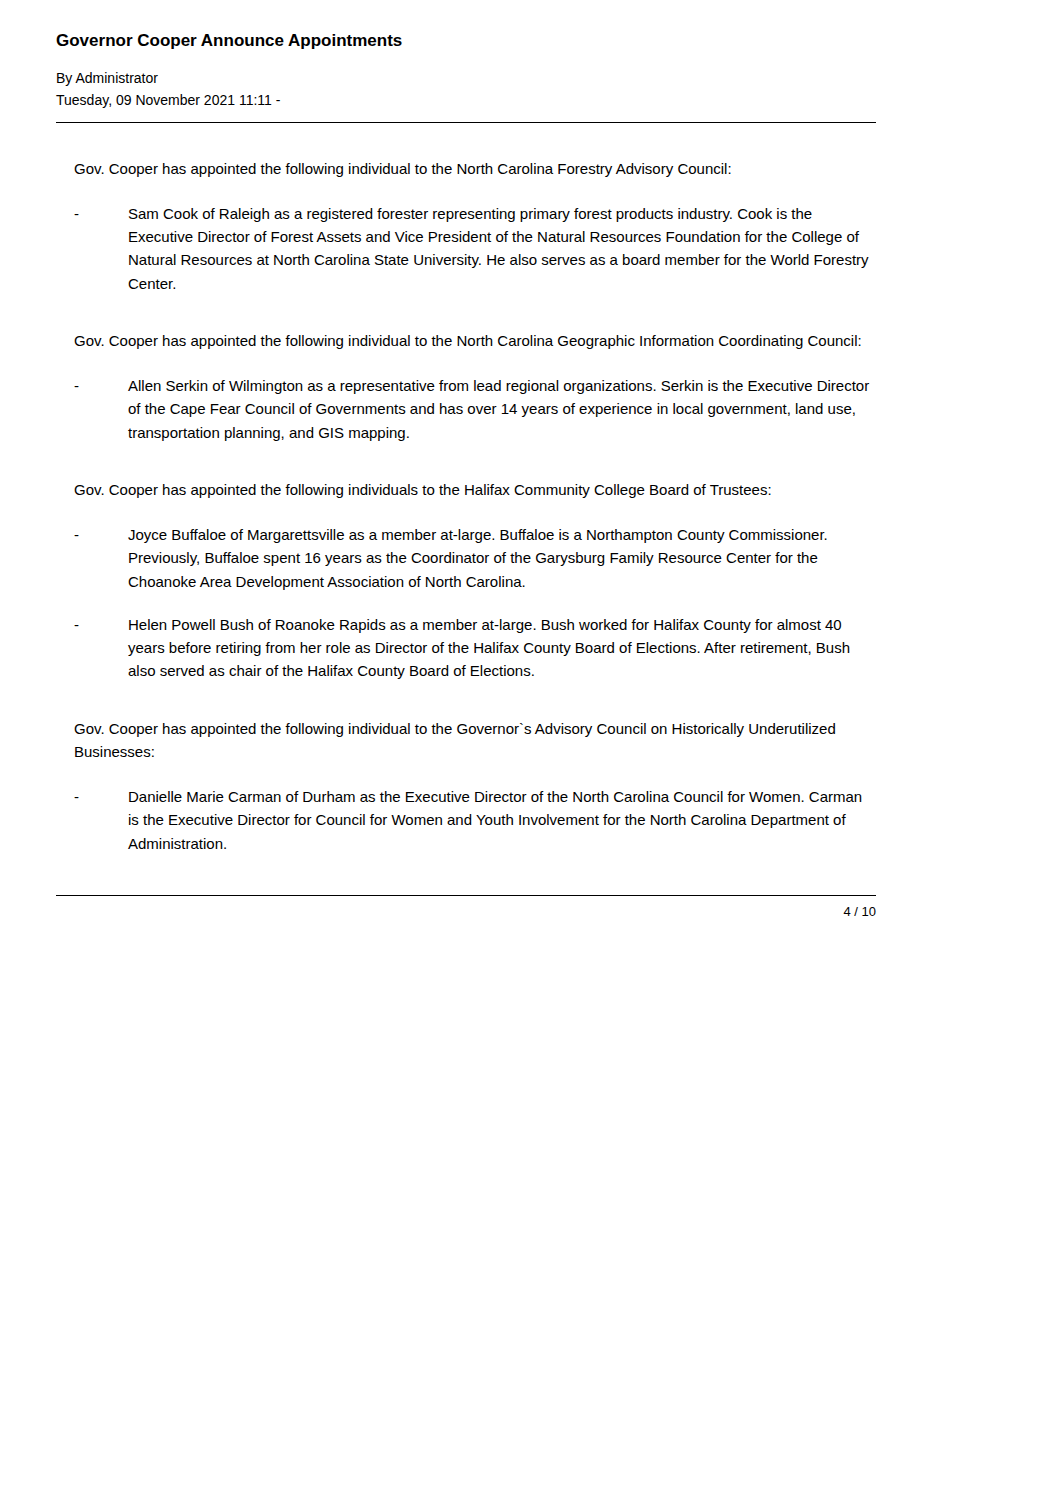Governor Cooper Announce Appointments
By Administrator Tuesday, 09 November 2021 11:11 -
Gov. Cooper has appointed the following individual to the North Carolina Forestry Advisory Council:
Sam Cook of Raleigh as a registered forester representing primary forest products industry. Cook is the Executive Director of Forest Assets and Vice President of the Natural Resources Foundation for the College of Natural Resources at North Carolina State University. He also serves as a board member for the World Forestry Center.
Gov. Cooper has appointed the following individual to the North Carolina Geographic Information Coordinating Council:
Allen Serkin of Wilmington as a representative from lead regional organizations. Serkin is the Executive Director of the Cape Fear Council of Governments and has over 14 years of experience in local government, land use, transportation planning, and GIS mapping.
Gov. Cooper has appointed the following individuals to the Halifax Community College Board of Trustees:
Joyce Buffaloe of Margarettsville as a member at-large. Buffaloe is a Northampton County Commissioner. Previously, Buffaloe spent 16 years as the Coordinator of the Garysburg Family Resource Center for the Choanoke Area Development Association of North Carolina.
Helen Powell Bush of Roanoke Rapids as a member at-large. Bush worked for Halifax County for almost 40 years before retiring from her role as Director of the Halifax County Board of Elections. After retirement, Bush also served as chair of the Halifax County Board of Elections.
Gov. Cooper has appointed the following individual to the Governor`s Advisory Council on Historically Underutilized Businesses:
Danielle Marie Carman of Durham as the Executive Director of the North Carolina Council for Women. Carman is the Executive Director for Council for Women and Youth Involvement for the North Carolina Department of Administration.
4 / 10